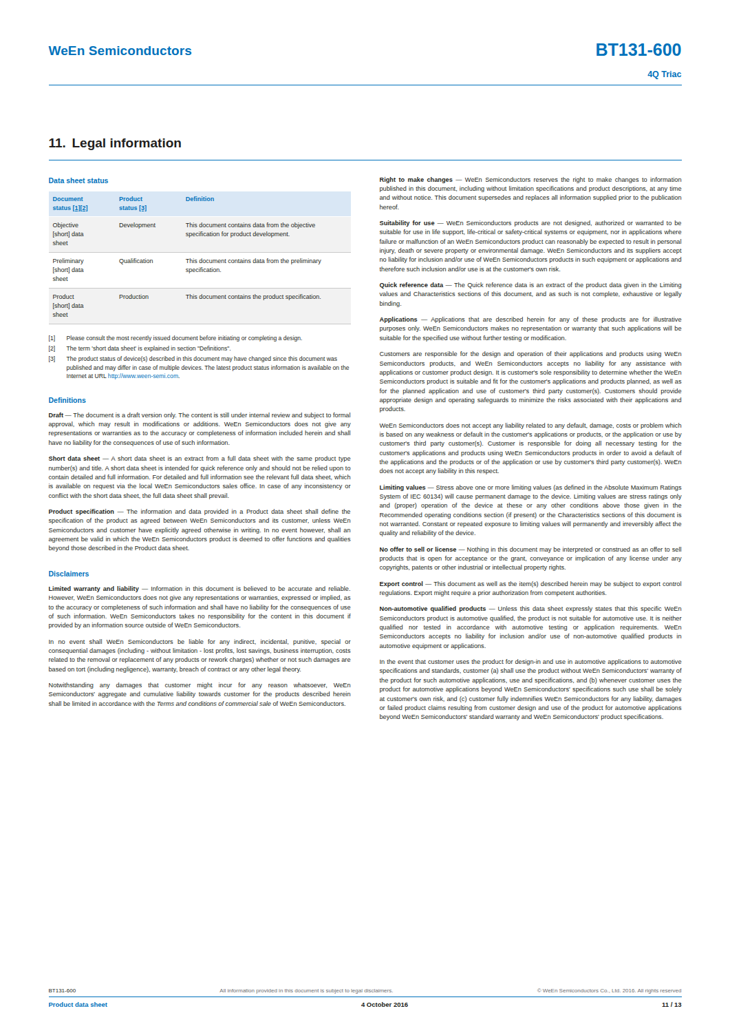WeEn Semiconductors
BT131-600
4Q Triac
11. Legal information
Data sheet status
| Document status [1] [2] | Product status [3] | Definition |
| --- | --- | --- |
| Objective [short] data sheet | Development | This document contains data from the objective specification for product development. |
| Preliminary [short] data sheet | Qualification | This document contains data from the preliminary specification. |
| Product [short] data sheet | Production | This document contains the product specification. |
[1] Please consult the most recently issued document before initiating or completing a design.
[2] The term 'short data sheet' is explained in section "Definitions".
[3] The product status of device(s) described in this document may have changed since this document was published and may differ in case of multiple devices. The latest product status information is available on the Internet at URL http://www.ween-semi.com.
Definitions
Draft — The document is a draft version only. The content is still under internal review and subject to formal approval, which may result in modifications or additions. WeEn Semiconductors does not give any representations or warranties as to the accuracy or completeness of information included herein and shall have no liability for the consequences of use of such information.
Short data sheet — A short data sheet is an extract from a full data sheet with the same product type number(s) and title. A short data sheet is intended for quick reference only and should not be relied upon to contain detailed and full information. For detailed and full information see the relevant full data sheet, which is available on request via the local WeEn Semiconductors sales office. In case of any inconsistency or conflict with the short data sheet, the full data sheet shall prevail.
Product specification — The information and data provided in a Product data sheet shall define the specification of the product as agreed between WeEn Semiconductors and its customer, unless WeEn Semiconductors and customer have explicitly agreed otherwise in writing. In no event however, shall an agreement be valid in which the WeEn Semiconductors product is deemed to offer functions and qualities beyond those described in the Product data sheet.
Disclaimers
Limited warranty and liability — Information in this document is believed to be accurate and reliable. However, WeEn Semiconductors does not give any representations or warranties, expressed or implied, as to the accuracy or completeness of such information and shall have no liability for the consequences of use of such information. WeEn Semiconductors takes no responsibility for the content in this document if provided by an information source outside of WeEn Semiconductors.
In no event shall WeEn Semiconductors be liable for any indirect, incidental, punitive, special or consequential damages (including - without limitation - lost profits, lost savings, business interruption, costs related to the removal or replacement of any products or rework charges) whether or not such damages are based on tort (including negligence), warranty, breach of contract or any other legal theory.
Notwithstanding any damages that customer might incur for any reason whatsoever, WeEn Semiconductors' aggregate and cumulative liability towards customer for the products described herein shall be limited in accordance with the Terms and conditions of commercial sale of WeEn Semiconductors.
Right to make changes — WeEn Semiconductors reserves the right to make changes to information published in this document, including without limitation specifications and product descriptions, at any time and without notice. This document supersedes and replaces all information supplied prior to the publication hereof.
Suitability for use — WeEn Semiconductors products are not designed, authorized or warranted to be suitable for use in life support, life-critical or safety-critical systems or equipment, nor in applications where failure or malfunction of an WeEn Semiconductors product can reasonably be expected to result in personal injury, death or severe property or environmental damage. WeEn Semiconductors and its suppliers accept no liability for inclusion and/or use of WeEn Semiconductors products in such equipment or applications and therefore such inclusion and/or use is at the customer's own risk.
Quick reference data — The Quick reference data is an extract of the product data given in the Limiting values and Characteristics sections of this document, and as such is not complete, exhaustive or legally binding.
Applications — Applications that are described herein for any of these products are for illustrative purposes only. WeEn Semiconductors makes no representation or warranty that such applications will be suitable for the specified use without further testing or modification.
Customers are responsible for the design and operation of their applications and products using WeEn Semiconductors products, and WeEn Semiconductors accepts no liability for any assistance with applications or customer product design. It is customer's sole responsibility to determine whether the WeEn Semiconductors product is suitable and fit for the customer's applications and products planned, as well as for the planned application and use of customer's third party customer(s). Customers should provide appropriate design and operating safeguards to minimize the risks associated with their applications and products.
WeEn Semiconductors does not accept any liability related to any default, damage, costs or problem which is based on any weakness or default in the customer's applications or products, or the application or use by customer's third party customer(s). Customer is responsible for doing all necessary testing for the customer's applications and products using WeEn Semiconductors products in order to avoid a default of the applications and the products or of the application or use by customer's third party customer(s). WeEn does not accept any liability in this respect.
Limiting values — Stress above one or more limiting values (as defined in the Absolute Maximum Ratings System of IEC 60134) will cause permanent damage to the device. Limiting values are stress ratings only and (proper) operation of the device at these or any other conditions above those given in the Recommended operating conditions section (if present) or the Characteristics sections of this document is not warranted. Constant or repeated exposure to limiting values will permanently and irreversibly affect the quality and reliability of the device.
No offer to sell or license — Nothing in this document may be interpreted or construed as an offer to sell products that is open for acceptance or the grant, conveyance or implication of any license under any copyrights, patents or other industrial or intellectual property rights.
Export control — This document as well as the item(s) described herein may be subject to export control regulations. Export might require a prior authorization from competent authorities.
Non-automotive qualified products — Unless this data sheet expressly states that this specific WeEn Semiconductors product is automotive qualified, the product is not suitable for automotive use. It is neither qualified nor tested in accordance with automotive testing or application requirements. WeEn Semiconductors accepts no liability for inclusion and/or use of non-automotive qualified products in automotive equipment or applications.
In the event that customer uses the product for design-in and use in automotive applications to automotive specifications and standards, customer (a) shall use the product without WeEn Semiconductors' warranty of the product for such automotive applications, use and specifications, and (b) whenever customer uses the product for automotive applications beyond WeEn Semiconductors' specifications such use shall be solely at customer's own risk, and (c) customer fully indemnifies WeEn Semiconductors for any liability, damages or failed product claims resulting from customer design and use of the product for automotive applications beyond WeEn Semiconductors' standard warranty and WeEn Semiconductors' product specifications.
BT131-600
All information provided in this document is subject to legal disclaimers.
© WeEn Semiconductors Co., Ltd. 2016. All rights reserved
Product data sheet
4 October 2016
11 / 13